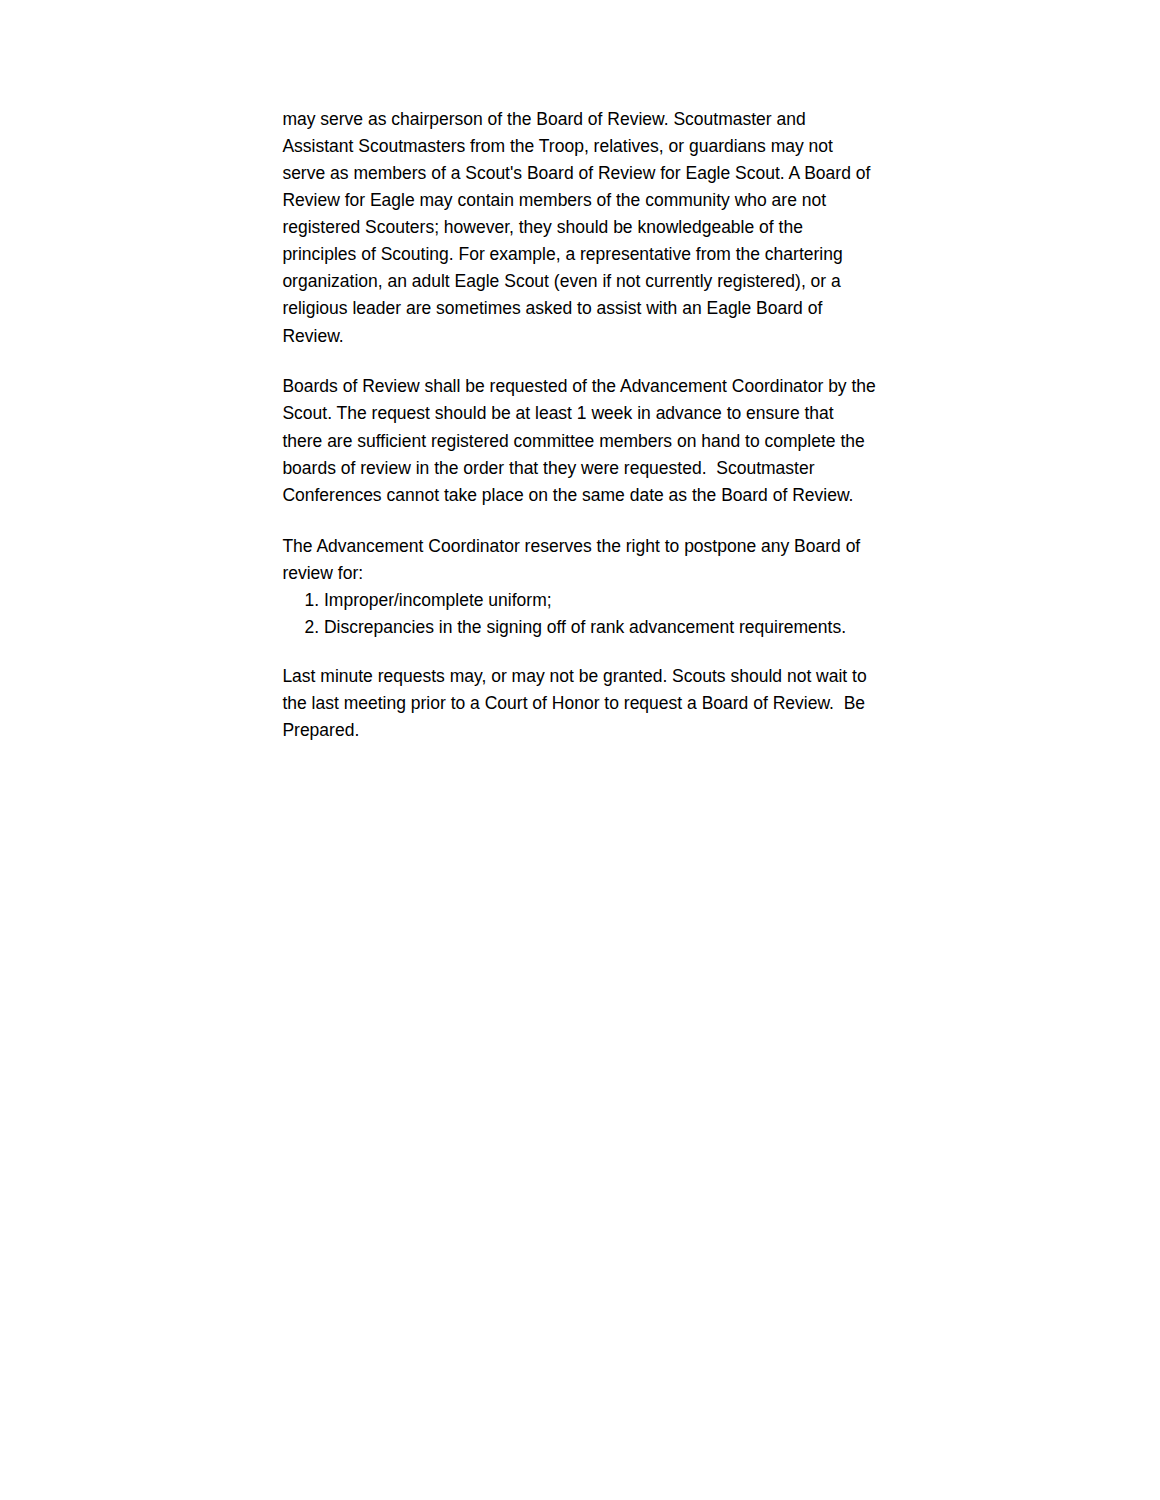may serve as chairperson of the Board of Review. Scoutmaster and Assistant Scoutmasters from the Troop, relatives, or guardians may not serve as members of a Scout's Board of Review for Eagle Scout. A Board of Review for Eagle may contain members of the community who are not registered Scouters; however, they should be knowledgeable of the principles of Scouting. For example, a representative from the chartering organization, an adult Eagle Scout (even if not currently registered), or a religious leader are sometimes asked to assist with an Eagle Board of Review.
Boards of Review shall be requested of the Advancement Coordinator by the Scout. The request should be at least 1 week in advance to ensure that there are sufficient registered committee members on hand to complete the boards of review in the order that they were requested. Scoutmaster Conferences cannot take place on the same date as the Board of Review.
The Advancement Coordinator reserves the right to postpone any Board of review for:
Improper/incomplete uniform;
Discrepancies in the signing off of rank advancement requirements.
Last minute requests may, or may not be granted. Scouts should not wait to the last meeting prior to a Court of Honor to request a Board of Review. Be Prepared.